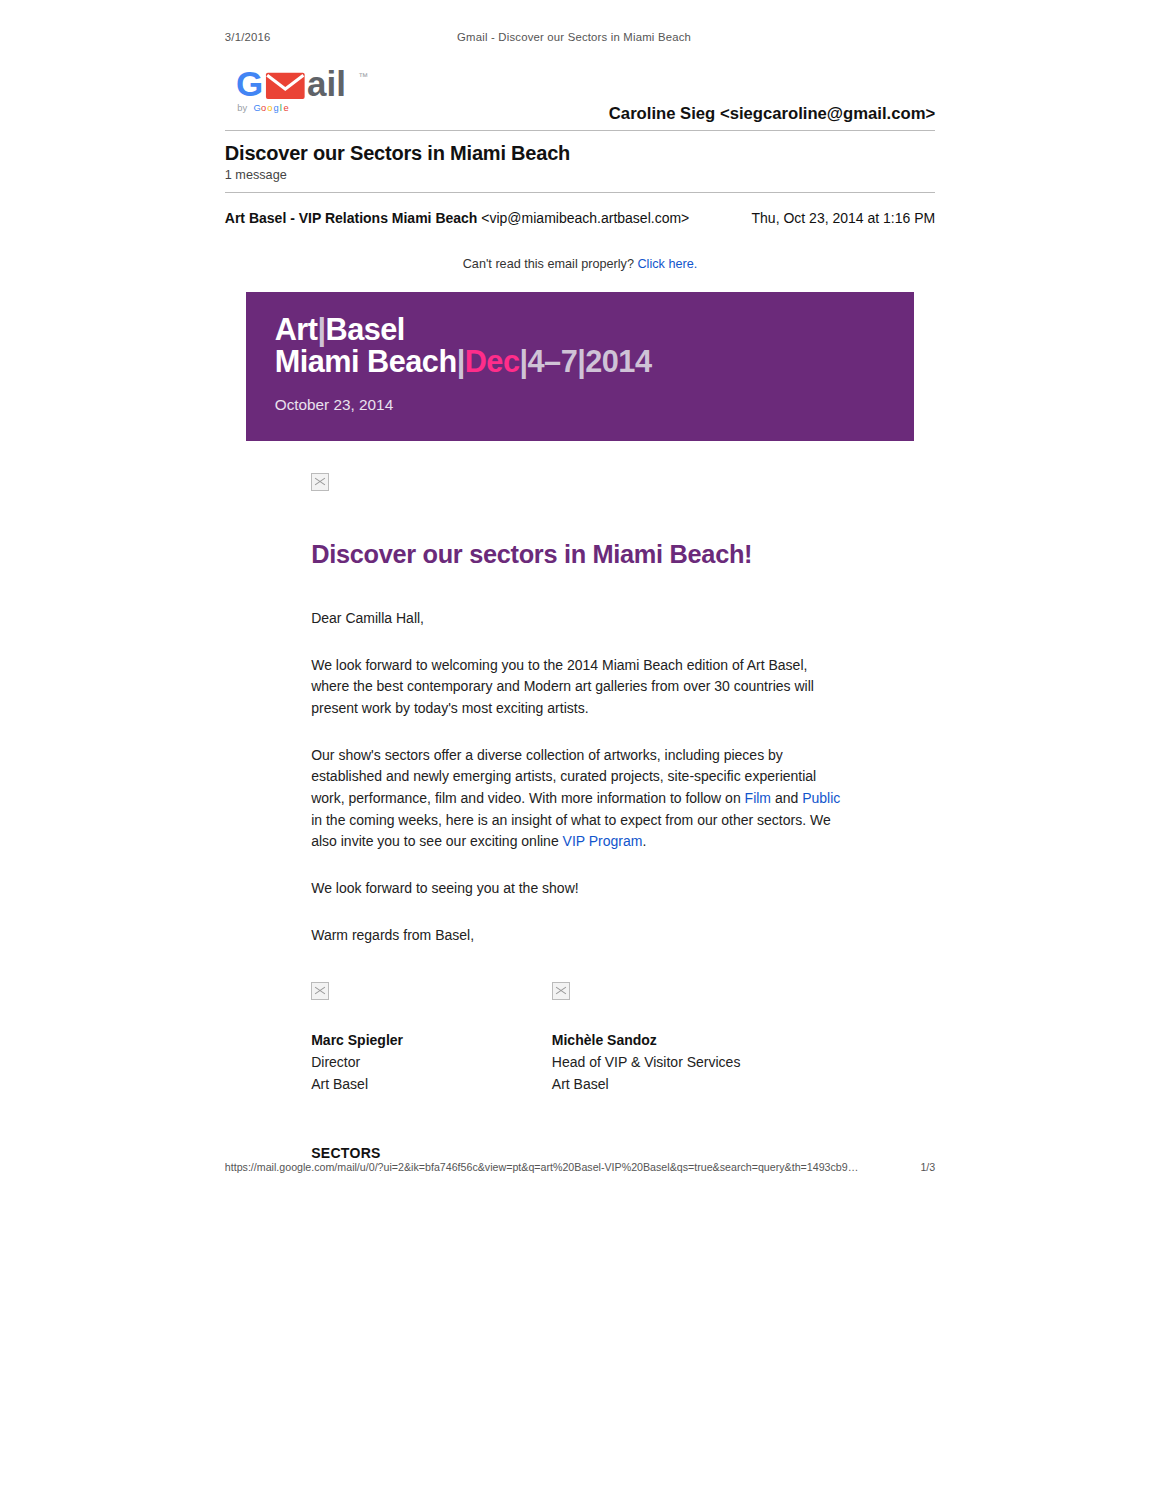3/1/2016
Gmail - Discover our Sectors in Miami Beach
G ail ™ by G o o g l e
Caroline Sieg <siegcaroline@gmail.com>
Discover our Sectors in Miami Beach
1 message
Art Basel - VIP Relations Miami Beach <vip@miamibeach.artbasel.com>
Thu, Oct 23, 2014 at 1:16 PM
Can't read this email properly? Click here.
Art|Basel
Miami Beach|Dec|4–7|2014
October 23, 2014
Discover our sectors in Miami Beach!
Dear Camilla Hall,
We look forward to welcoming you to the 2014 Miami Beach edition of Art Basel, where the best contemporary and Modern art galleries from over 30 countries will present work by today's most exciting artists.
Our show's sectors offer a diverse collection of artworks, including pieces by established and newly emerging artists, curated projects, site-specific experiential work, performance, film and video. With more information to follow on Film and Public in the coming weeks, here is an insight of what to expect from our other sectors. We also invite you to see our exciting online VIP Program.
We look forward to seeing you at the show!
Warm regards from Basel,
Marc Spiegler
Director
Art Basel
Michèle Sandoz
Head of VIP & Visitor Services
Art Basel
SECTORS
https://mail.google.com/mail/u/0/?ui=2&ik=bfa746f56c&view=pt&q=art%20Basel-VIP%20Basel&qs=true&search=query&th=1493cb913dca7e45&siml=1493cb9…
1/3